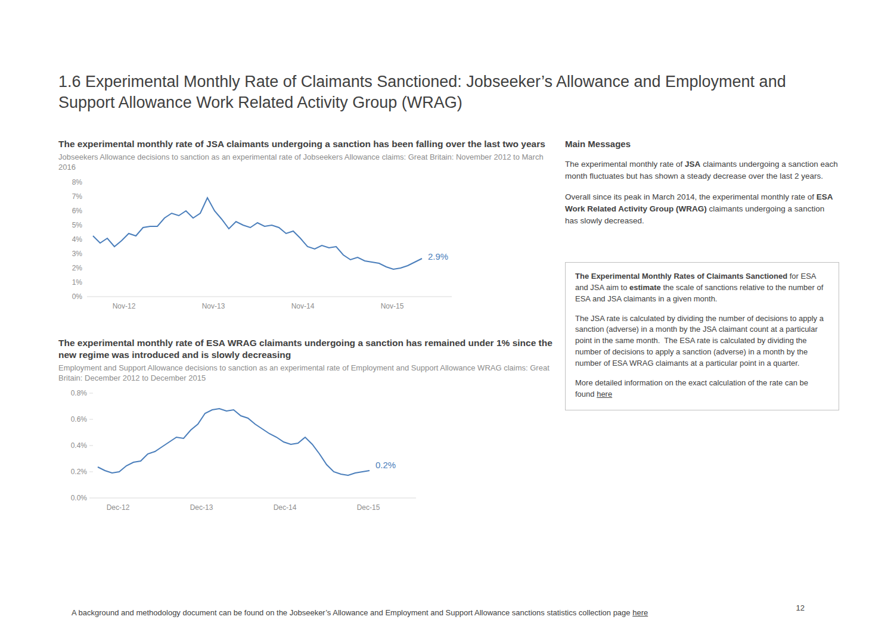1.6 Experimental Monthly Rate of Claimants Sanctioned: Jobseeker’s Allowance and Employment and Support Allowance Work Related Activity Group (WRAG)
The experimental monthly rate of JSA claimants undergoing a sanction has been falling over the last two years
Jobseekers Allowance decisions to sanction as an experimental rate of Jobseekers Allowance claims: Great Britain: November 2012 to March 2016
8% 7% 6% 5% 4% 3% 2% 1% 0% Nov-12 Nov-13 Nov-14 Nov-15 2.9%
The experimental monthly rate of ESA WRAG claimants undergoing a sanction has remained under 1% since the new regime was introduced and is slowly decreasing
Employment and Support Allowance decisions to sanction as an experimental rate of Employment and Support Allowance WRAG claims: Great Britain: December 2012 to December 2015
0.8% 0.6% 0.4% 0.2% 0.0% Dec-12 Dec-13 Dec-14 Dec-15 0.2%
Main Messages
The experimental monthly rate of JSA claimants undergoing a sanction each month fluctuates but has shown a steady decrease over the last 2 years.
Overall since its peak in March 2014, the experimental monthly rate of ESA Work Related Activity Group (WRAG) claimants undergoing a sanction has slowly decreased.
The Experimental Monthly Rates of Claimants Sanctioned for ESA and JSA aim to estimate the scale of sanctions relative to the number of ESA and JSA claimants in a given month.
The JSA rate is calculated by dividing the number of decisions to apply a sanction (adverse) in a month by the JSA claimant count at a particular point in the same month. The ESA rate is calculated by dividing the number of decisions to apply a sanction (adverse) in a month by the number of ESA WRAG claimants at a particular point in a quarter.
More detailed information on the exact calculation of the rate can be found here
A background and methodology document can be found on the Jobseeker’s Allowance and Employment and Support Allowance sanctions statistics collection page here
12